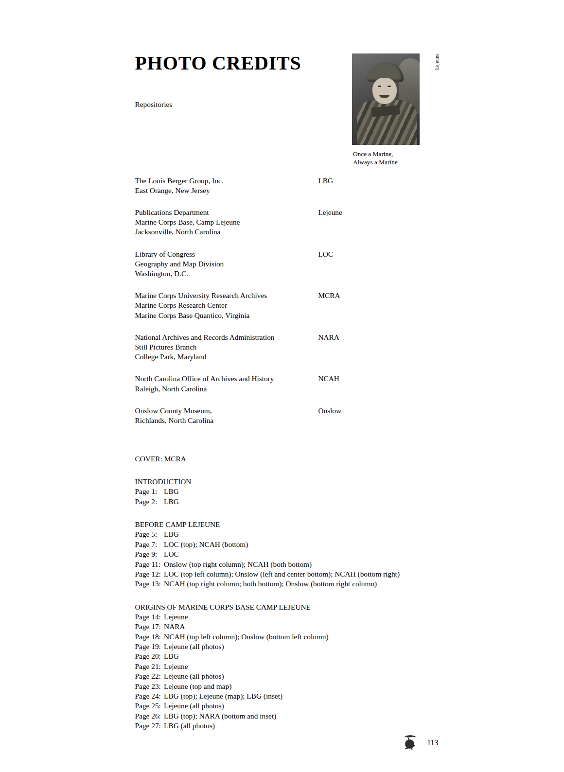Lejeune
Once a Marine,
Always a Marine
PHOTO CREDITS
Repositories
| The Louis Berger Group, Inc. East Orange, New Jersey | LBG |
| Publications Department Marine Corps Base, Camp Lejeune Jacksonville, North Carolina | Lejeune |
| Library of Congress Geography and Map Division Washington, D.C. | LOC |
| Marine Corps University Research Archives Marine Corps Research Center Marine Corps Base Quantico, Virginia | MCRA |
| National Archives and Records Administration Still Pictures Branch College Park, Maryland | NARA |
| North Carolina Office of Archives and History Raleigh, North Carolina | NCAH |
| Onslow County Museum, Richlands, North Carolina | Onslow |
COVER: MCRA
INTRODUCTION
Page 1: LBG
Page 2: LBG
BEFORE CAMP LEJEUNE
Page 5: LBG
Page 7: LOC (top); NCAH (bottom)
Page 9: LOC
Page 11: Onslow (top right column); NCAH (both bottom)
Page 12: LOC (top left column); Onslow (left and center bottom); NCAH (bottom right)
Page 13: NCAH (top right column; both bottom); Onslow (bottom right column)
ORIGINS OF MARINE CORPS BASE CAMP LEJEUNE
Page 14: Lejeune
Page 17: NARA
Page 18: NCAH (top left column); Onslow (bottom left column)
Page 19: Lejeune (all photos)
Page 20: LBG
Page 21: Lejeune
Page 22: Lejeune (all photos)
Page 23: Lejeune (top and map)
Page 24: LBG (top); Lejeune (map); LBG (inset)
Page 25: Lejeune (all photos)
Page 26: LBG (top); NARA (bottom and inset)
Page 27: LBG (all photos)
113